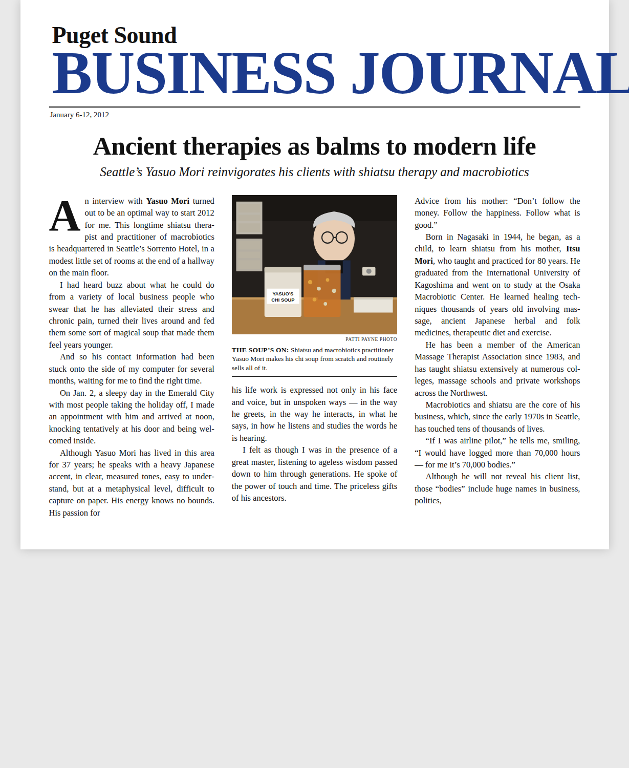Puget Sound
BUSINESS JOURNAL
January 6-12, 2012
Ancient therapies as balms to modern life
Seattle’s Yasuo Mori reinvigorates his clients with shiatsu therapy and macrobiotics
An interview with Yasuo Mori turned out to be an optimal way to start 2012 for me. This longtime shiatsu therapist and practitioner of macrobiotics is headquartered in Seattle’s Sorrento Hotel, in a modest little set of rooms at the end of a hallway on the main floor.
I had heard buzz about what he could do from a variety of local business people who swear that he has alleviated their stress and chronic pain, turned their lives around and fed them some sort of magical soup that made them feel years younger.
And so his contact information had been stuck onto the side of my computer for several months, waiting for me to find the right time.
On Jan. 2, a sleepy day in the Emerald City with most people taking the holiday off, I made an appointment with him and arrived at noon, knocking tentatively at his door and being welcomed inside.
Although Yasuo Mori has lived in this area for 37 years; he speaks with a heavy Japanese accent, in clear, measured tones, easy to understand, but at a metaphysical level, difficult to capture on paper. His energy knows no bounds. His passion for
PATTI PAYNE PHOTO
THE SOUP’S ON: Shiatsu and macrobiotics practitioner Yasuo Mori makes his chi soup from scratch and routinely sells all of it.
his life work is expressed not only in his face and voice, but in unspoken ways — in the way he greets, in the way he interacts, in what he says, in how he listens and studies the words he is hearing.
I felt as though I was in the presence of a great master, listening to ageless wisdom passed down to him through generations. He spoke of the power of touch and time. The priceless gifts of his ancestors.
Advice from his mother: “Don’t follow the money. Follow the happiness. Follow what is good.”
Born in Nagasaki in 1944, he began, as a child, to learn shiatsu from his mother, Itsu Mori, who taught and practiced for 80 years. He graduated from the International University of Kagoshima and went on to study at the Osaka Macrobiotic Center. He learned healing techniques thousands of years old involving massage, ancient Japanese herbal and folk medicines, therapeutic diet and exercise.
He has been a member of the American Massage Therapist Association since 1983, and has taught shiatsu extensively at numerous colleges, massage schools and private workshops across the Northwest.
Macrobiotics and shiatsu are the core of his business, which, since the early 1970s in Seattle, has touched tens of thousands of lives.
“If I was airline pilot,” he tells me, smiling, “I would have logged more than 70,000 hours — for me it’s 70,000 bodies.”
Although he will not reveal his client list, those “bodies” include huge names in business, politics,